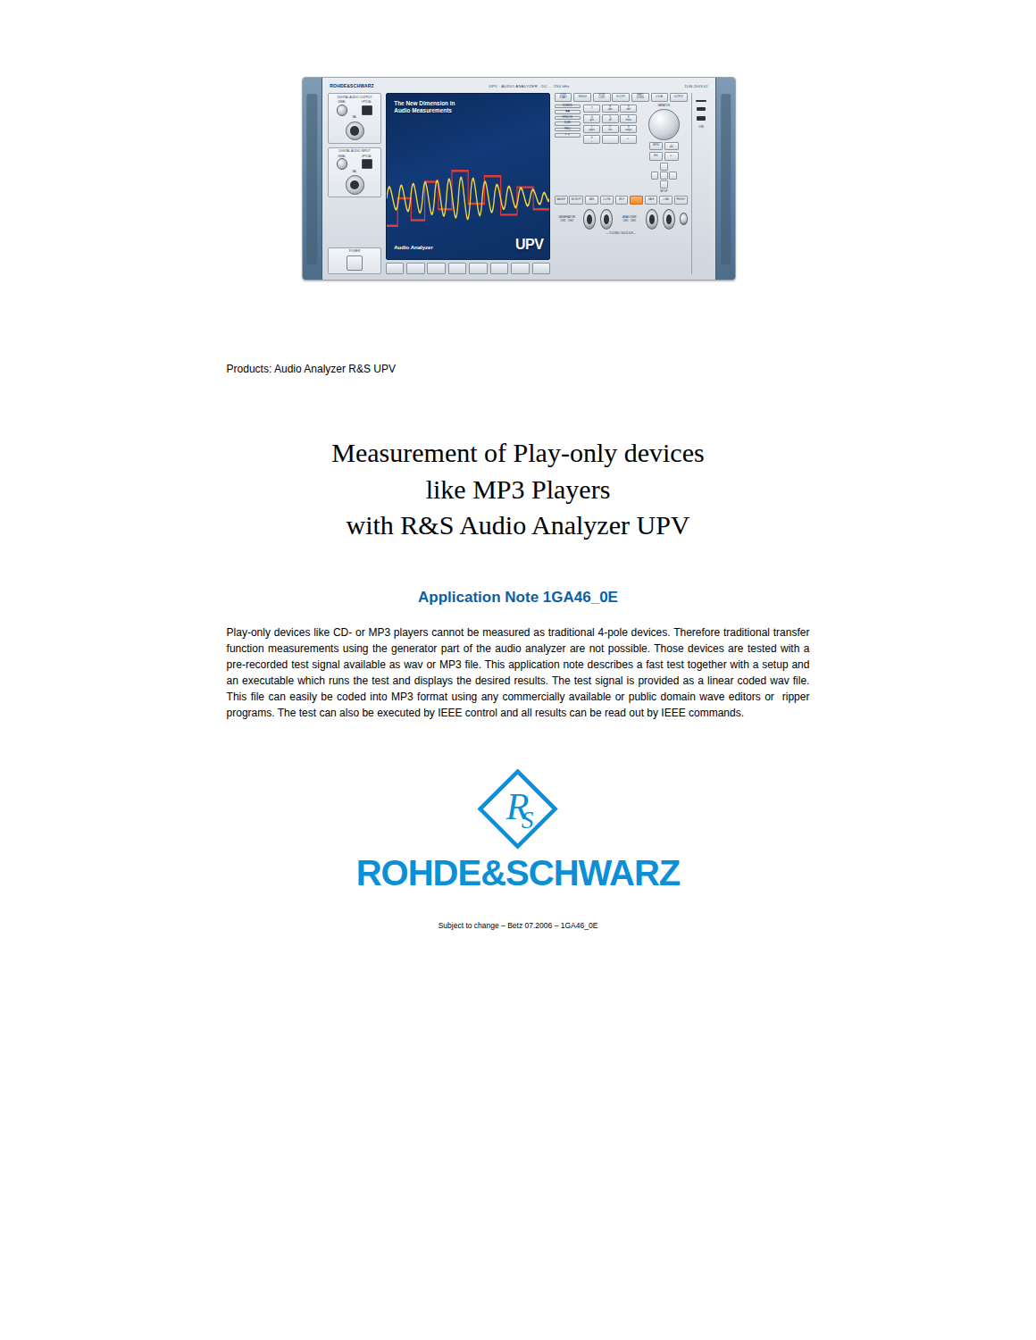ROHDE&SCHWARZ UPV · AUDIO ANALYZER · DC ... 250 kHz 1146.2003.02
Digital Audio Output
UNBAL OPTICAL
BAL
Digital Audio Input
UNBAL OPTICAL
BAL
Power
The New Dimension in
Audio Measurements
Audio Analyzer
UPV
CONT
START
SINGLE
STOP
CONT
H COPY
SHIFT
DOWN
LOCAL
OUTPUT
SCREEN
◀ ▶
WINDOW
SCAN
FREQ
▼ ▲
7
8
abc
9
def
4
ghi
5
jkl
6
mno
1
pqrs
2
tuv
3
wxyz
0
_
.
↵
VARIATION
MENU
←
del
ESC
↵
SETUP
MAGNIF
MICROPT
ABS
CLOSE
SELF
SAVE
LOAD
PRESET
GENERATOR
CH1 CH2
ANALYZER
CH1 CH2
— 75 Ω BNC / 600 Ω XLR —
USB
Products: Audio Analyzer R&S UPV
Measurement of Play-only devices
like MP3 Players
with R&S Audio Analyzer UPV
Application Note 1GA46_0E
Play-only devices like CD- or MP3 players cannot be measured as traditional 4-pole devices. Therefore traditional transfer function measurements using the generator part of the audio analyzer are not possible. Those devices are tested with a pre-recorded test signal available as wav or MP3 file. This application note describes a fast test together with a setup and an executable which runs the test and displays the desired results. The test signal is provided as a linear coded wav file. This file can easily be coded into MP3 format using any commercially available or public domain wave editors or ripper programs. The test can also be executed by IEEE control and all results can be read out by IEEE commands.
R S
ROHDE&SCHWARZ
Subject to change – Betz 07.2006 – 1GA46_0E